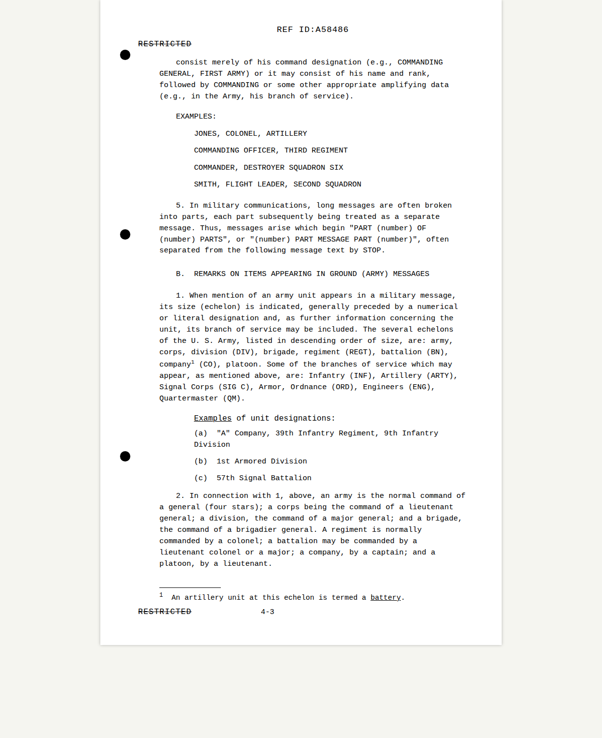REF ID:A58486
RESTRICTED
consist merely of his command designation (e.g., COMMANDING GENERAL, FIRST ARMY) or it may consist of his name and rank, followed by COMMANDING or some other appropriate amplifying data (e.g., in the Army, his branch of service).
EXAMPLES:
JONES, COLONEL, ARTILLERY
COMMANDING OFFICER, THIRD REGIMENT
COMMANDER, DESTROYER SQUADRON SIX
SMITH, FLIGHT LEADER, SECOND SQUADRON
5. In military communications, long messages are often broken into parts, each part subsequently being treated as a separate message. Thus, messages arise which begin "PART (number) OF (number) PARTS", or "(number) PART MESSAGE PART (number)", often separated from the following message text by STOP.
B. REMARKS ON ITEMS APPEARING IN GROUND (ARMY) MESSAGES
1. When mention of an army unit appears in a military message, its size (echelon) is indicated, generally preceded by a numerical or literal designation and, as further information concerning the unit, its branch of service may be included. The several echelons of the U. S. Army, listed in descending order of size, are: army, corps, division (DIV), brigade, regiment (REGT), battalion (BN), company1 (CO), platoon. Some of the branches of service which may appear, as mentioned above, are: Infantry (INF), Artillery (ARTY), Signal Corps (SIG C), Armor, Ordnance (ORD), Engineers (ENG), Quartermaster (QM).
Examples of unit designations:
(a) "A" Company, 39th Infantry Regiment, 9th Infantry Division
(b) 1st Armored Division
(c) 57th Signal Battalion
2. In connection with 1, above, an army is the normal command of a general (four stars); a corps being the command of a lieutenant general; a division, the command of a major general; and a brigade, the command of a brigadier general. A regiment is normally commanded by a colonel; a battalion may be commanded by a lieutenant colonel or a major; a company, by a captain; and a platoon, by a lieutenant.
1 An artillery unit at this echelon is termed a battery.
RESTRICTED 4-3